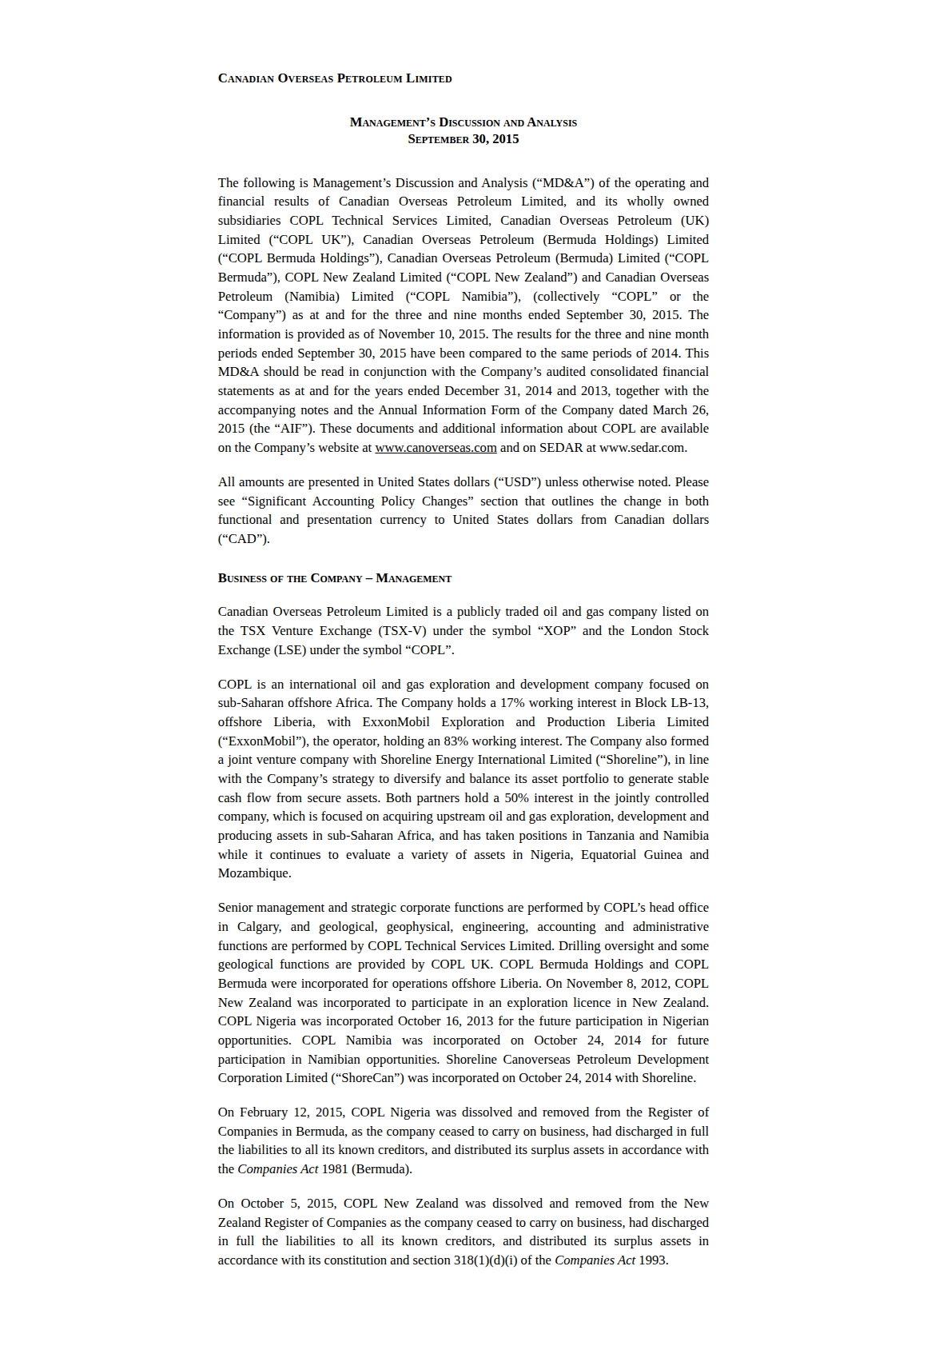Canadian Overseas Petroleum Limited
Management’s Discussion and Analysis September 30, 2015
The following is Management’s Discussion and Analysis (“MD&A”) of the operating and financial results of Canadian Overseas Petroleum Limited, and its wholly owned subsidiaries COPL Technical Services Limited, Canadian Overseas Petroleum (UK) Limited (“COPL UK”), Canadian Overseas Petroleum (Bermuda Holdings) Limited (“COPL Bermuda Holdings”), Canadian Overseas Petroleum (Bermuda) Limited (“COPL Bermuda”), COPL New Zealand Limited (“COPL New Zealand”) and Canadian Overseas Petroleum (Namibia) Limited (“COPL Namibia”), (collectively “COPL” or the “Company”) as at and for the three and nine months ended September 30, 2015. The information is provided as of November 10, 2015. The results for the three and nine month periods ended September 30, 2015 have been compared to the same periods of 2014. This MD&A should be read in conjunction with the Company’s audited consolidated financial statements as at and for the years ended December 31, 2014 and 2013, together with the accompanying notes and the Annual Information Form of the Company dated March 26, 2015 (the “AIF”). These documents and additional information about COPL are available on the Company’s website at www.canoverseas.com and on SEDAR at www.sedar.com.
All amounts are presented in United States dollars (“USD”) unless otherwise noted. Please see “Significant Accounting Policy Changes” section that outlines the change in both functional and presentation currency to United States dollars from Canadian dollars (“CAD”).
Business of the Company – Management
Canadian Overseas Petroleum Limited is a publicly traded oil and gas company listed on the TSX Venture Exchange (TSX-V) under the symbol “XOP” and the London Stock Exchange (LSE) under the symbol “COPL”.
COPL is an international oil and gas exploration and development company focused on sub-Saharan offshore Africa. The Company holds a 17% working interest in Block LB-13, offshore Liberia, with ExxonMobil Exploration and Production Liberia Limited (“ExxonMobil”), the operator, holding an 83% working interest. The Company also formed a joint venture company with Shoreline Energy International Limited (“Shoreline”), in line with the Company’s strategy to diversify and balance its asset portfolio to generate stable cash flow from secure assets. Both partners hold a 50% interest in the jointly controlled company, which is focused on acquiring upstream oil and gas exploration, development and producing assets in sub-Saharan Africa, and has taken positions in Tanzania and Namibia while it continues to evaluate a variety of assets in Nigeria, Equatorial Guinea and Mozambique.
Senior management and strategic corporate functions are performed by COPL’s head office in Calgary, and geological, geophysical, engineering, accounting and administrative functions are performed by COPL Technical Services Limited. Drilling oversight and some geological functions are provided by COPL UK. COPL Bermuda Holdings and COPL Bermuda were incorporated for operations offshore Liberia. On November 8, 2012, COPL New Zealand was incorporated to participate in an exploration licence in New Zealand. COPL Nigeria was incorporated October 16, 2013 for the future participation in Nigerian opportunities. COPL Namibia was incorporated on October 24, 2014 for future participation in Namibian opportunities. Shoreline Canoverseas Petroleum Development Corporation Limited (“ShoreCan”) was incorporated on October 24, 2014 with Shoreline.
On February 12, 2015, COPL Nigeria was dissolved and removed from the Register of Companies in Bermuda, as the company ceased to carry on business, had discharged in full the liabilities to all its known creditors, and distributed its surplus assets in accordance with the Companies Act 1981 (Bermuda).
On October 5, 2015, COPL New Zealand was dissolved and removed from the New Zealand Register of Companies as the company ceased to carry on business, had discharged in full the liabilities to all its known creditors, and distributed its surplus assets in accordance with its constitution and section 318(1)(d)(i) of the Companies Act 1993.